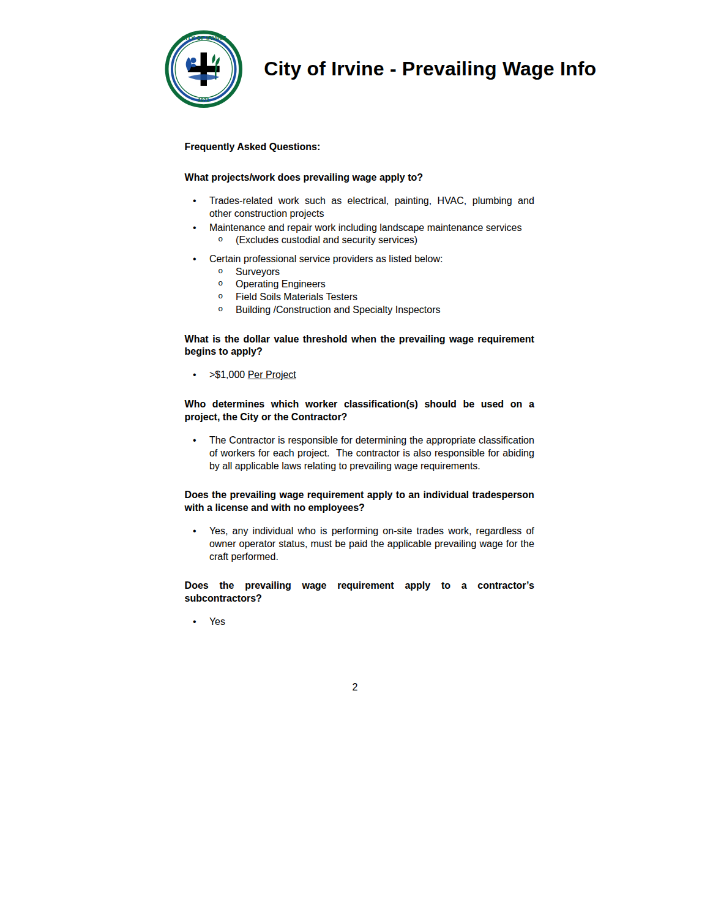CITY OF IRVINE 1971
City of Irvine - Prevailing Wage Info
Frequently Asked Questions:
What projects/work does prevailing wage apply to?
Trades-related work such as electrical, painting, HVAC, plumbing and other construction projects
Maintenance and repair work including landscape maintenance services
(Excludes custodial and security services)
Certain professional service providers as listed below:
Surveyors
Operating Engineers
Field Soils Materials Testers
Building /Construction and Specialty Inspectors
What is the dollar value threshold when the prevailing wage requirement begins to apply?
>$1,000 Per Project
Who determines which worker classification(s) should be used on a project, the City or the Contractor?
The Contractor is responsible for determining the appropriate classification of workers for each project. The contractor is also responsible for abiding by all applicable laws relating to prevailing wage requirements.
Does the prevailing wage requirement apply to an individual tradesperson with a license and with no employees?
Yes, any individual who is performing on-site trades work, regardless of owner operator status, must be paid the applicable prevailing wage for the craft performed.
Does the prevailing wage requirement apply to a contractor’s subcontractors?
Yes
2